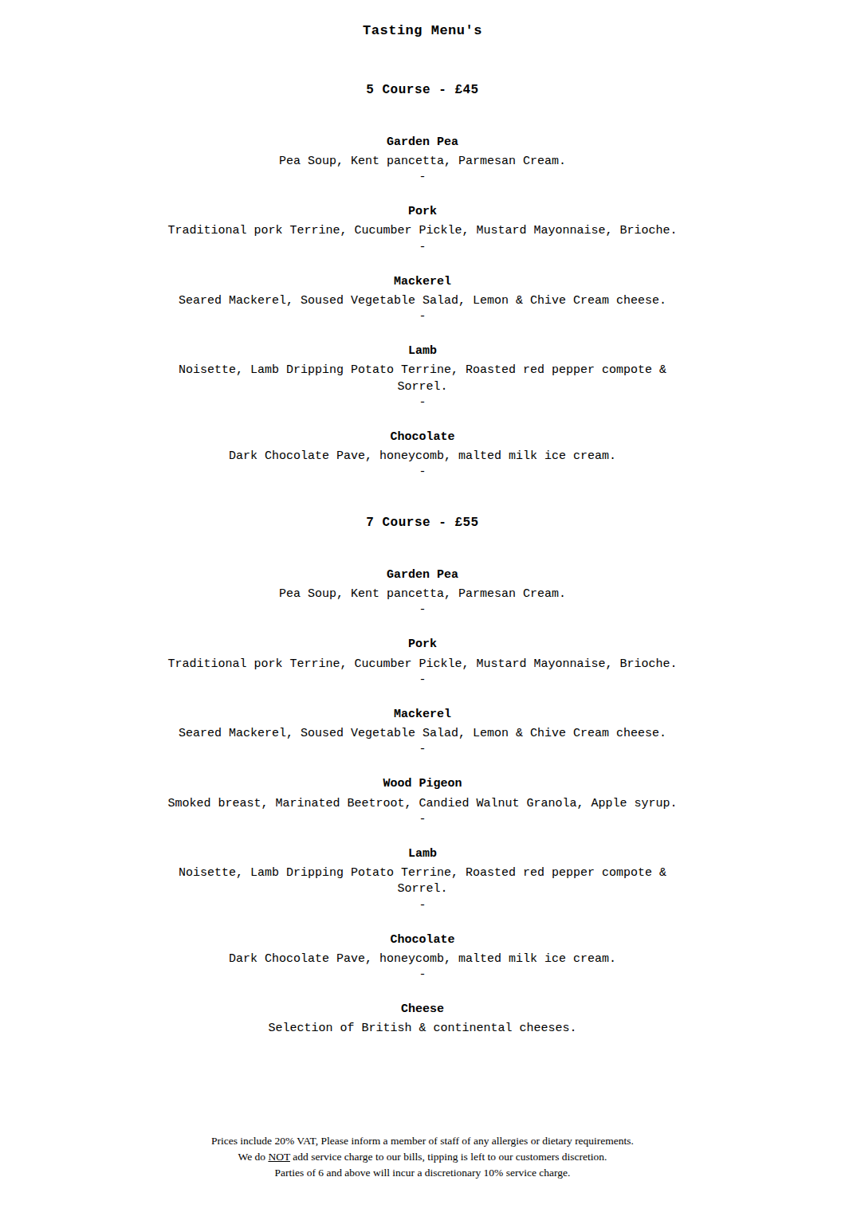Tasting Menu's
5 Course - £45
Garden Pea
Pea Soup, Kent pancetta, Parmesan Cream.
-
Pork
Traditional pork Terrine, Cucumber Pickle, Mustard Mayonnaise, Brioche.
-
Mackerel
Seared Mackerel, Soused Vegetable Salad, Lemon & Chive Cream cheese.
-
Lamb
Noisette, Lamb Dripping Potato Terrine, Roasted red pepper compote & Sorrel.
-
Chocolate
Dark Chocolate Pave, honeycomb, malted milk ice cream.
-
7 Course - £55
Garden Pea
Pea Soup, Kent pancetta, Parmesan Cream.
-
Pork
Traditional pork Terrine, Cucumber Pickle, Mustard Mayonnaise, Brioche.
-
Mackerel
Seared Mackerel, Soused Vegetable Salad, Lemon & Chive Cream cheese.
-
Wood Pigeon
Smoked breast, Marinated Beetroot, Candied Walnut Granola, Apple syrup.
-
Lamb
Noisette, Lamb Dripping Potato Terrine, Roasted red pepper compote & Sorrel.
-
Chocolate
Dark Chocolate Pave, honeycomb, malted milk ice cream.
-
Cheese
Selection of British & continental cheeses.
Prices include 20% VAT, Please inform a member of staff of any allergies or dietary requirements.
We do NOT add service charge to our bills, tipping is left to our customers discretion.
Parties of 6 and above will incur a discretionary 10% service charge.